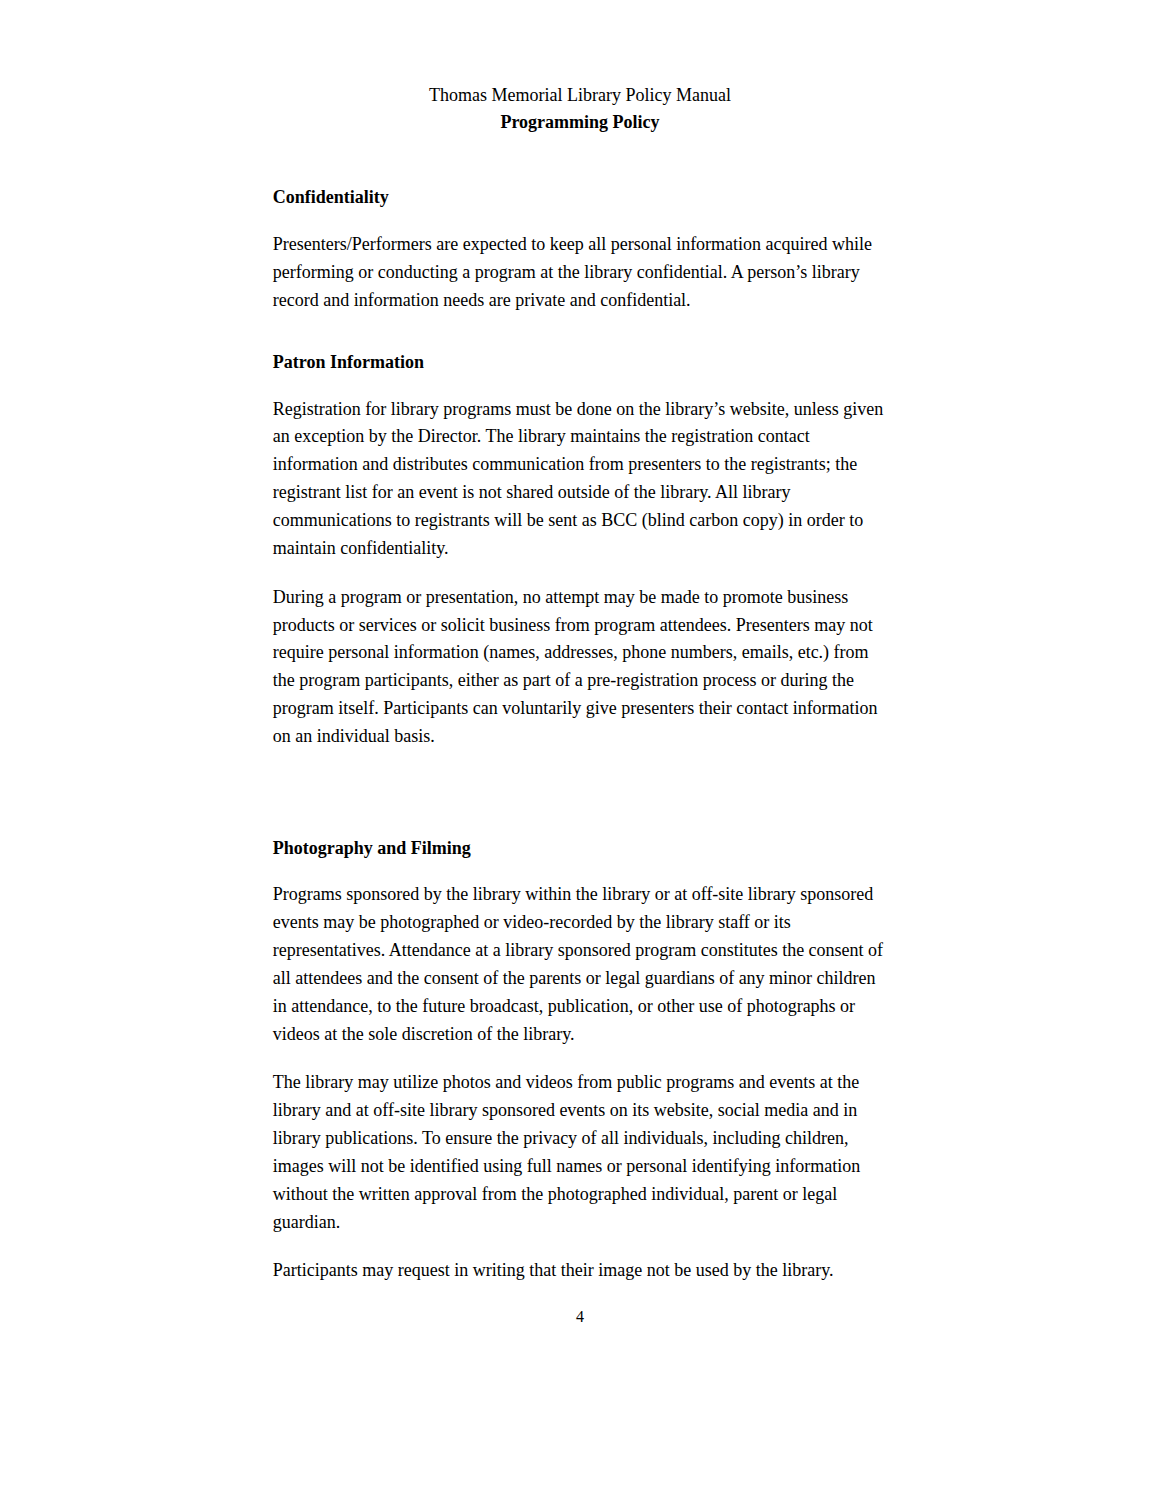Thomas Memorial Library Policy Manual
Programming Policy
Confidentiality
Presenters/Performers are expected to keep all personal information acquired while performing or conducting a program at the library confidential. A person’s library record and information needs are private and confidential.
Patron Information
Registration for library programs must be done on the library’s website, unless given an exception by the Director. The library maintains the registration contact information and distributes communication from presenters to the registrants; the registrant list for an event is not shared outside of the library. All library communications to registrants will be sent as BCC (blind carbon copy) in order to maintain confidentiality.
During a program or presentation, no attempt may be made to promote business products or services or solicit business from program attendees. Presenters may not require personal information (names, addresses, phone numbers, emails, etc.) from the program participants, either as part of a pre-registration process or during the program itself. Participants can voluntarily give presenters their contact information on an individual basis.
Photography and Filming
Programs sponsored by the library within the library or at off-site library sponsored events may be photographed or video-recorded by the library staff or its representatives. Attendance at a library sponsored program constitutes the consent of all attendees and the consent of the parents or legal guardians of any minor children in attendance, to the future broadcast, publication, or other use of photographs or videos at the sole discretion of the library.
The library may utilize photos and videos from public programs and events at the library and at off-site library sponsored events on its website, social media and in library publications. To ensure the privacy of all individuals, including children, images will not be identified using full names or personal identifying information without the written approval from the photographed individual, parent or legal guardian.
Participants may request in writing that their image not be used by the library.
4